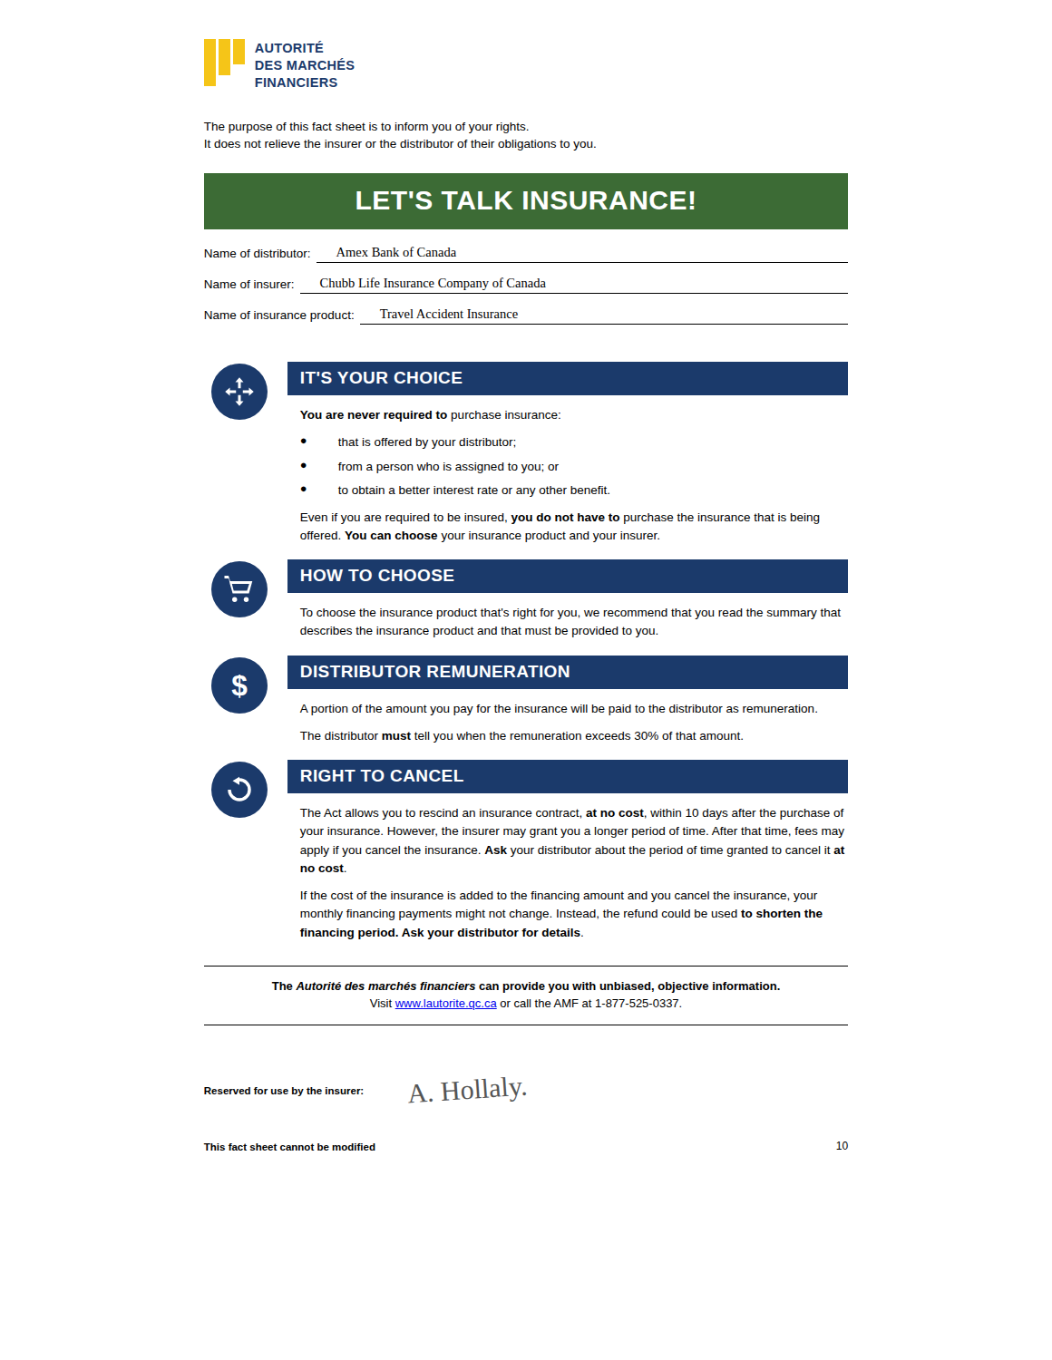AUTORITÉ
DES MARCHÉS
FINANCIERS
The purpose of this fact sheet is to inform you of your rights.
It does not relieve the insurer or the distributor of their obligations to you.
LET'S TALK INSURANCE!
Name of distributor:
Amex Bank of Canada
Name of insurer:
Chubb Life Insurance Company of Canada
Name of insurance product:
Travel Accident Insurance
IT'S YOUR CHOICE
You are never required to purchase insurance:
that is offered by your distributor;
from a person who is assigned to you; or
to obtain a better interest rate or any other benefit.
Even if you are required to be insured, you do not have to purchase the insurance that is being offered. You can choose your insurance product and your insurer.
HOW TO CHOOSE
To choose the insurance product that's right for you, we recommend that you read the summary that describes the insurance product and that must be provided to you.
$
DISTRIBUTOR REMUNERATION
A portion of the amount you pay for the insurance will be paid to the distributor as remuneration.
The distributor must tell you when the remuneration exceeds 30% of that amount.
RIGHT TO CANCEL
The Act allows you to rescind an insurance contract, at no cost, within 10 days after the purchase of your insurance. However, the insurer may grant you a longer period of time. After that time, fees may apply if you cancel the insurance. Ask your distributor about the period of time granted to cancel it at no cost.
If the cost of the insurance is added to the financing amount and you cancel the insurance, your monthly financing payments might not change. Instead, the refund could be used to shorten the financing period. Ask your distributor for details.
The Autorité des marchés financiers can provide you with unbiased, objective information.
Visit www.lautorite.qc.ca or call the AMF at 1-877-525-0337.
Reserved for use by the insurer:
A. Hollaly.
This fact sheet cannot be modified
10